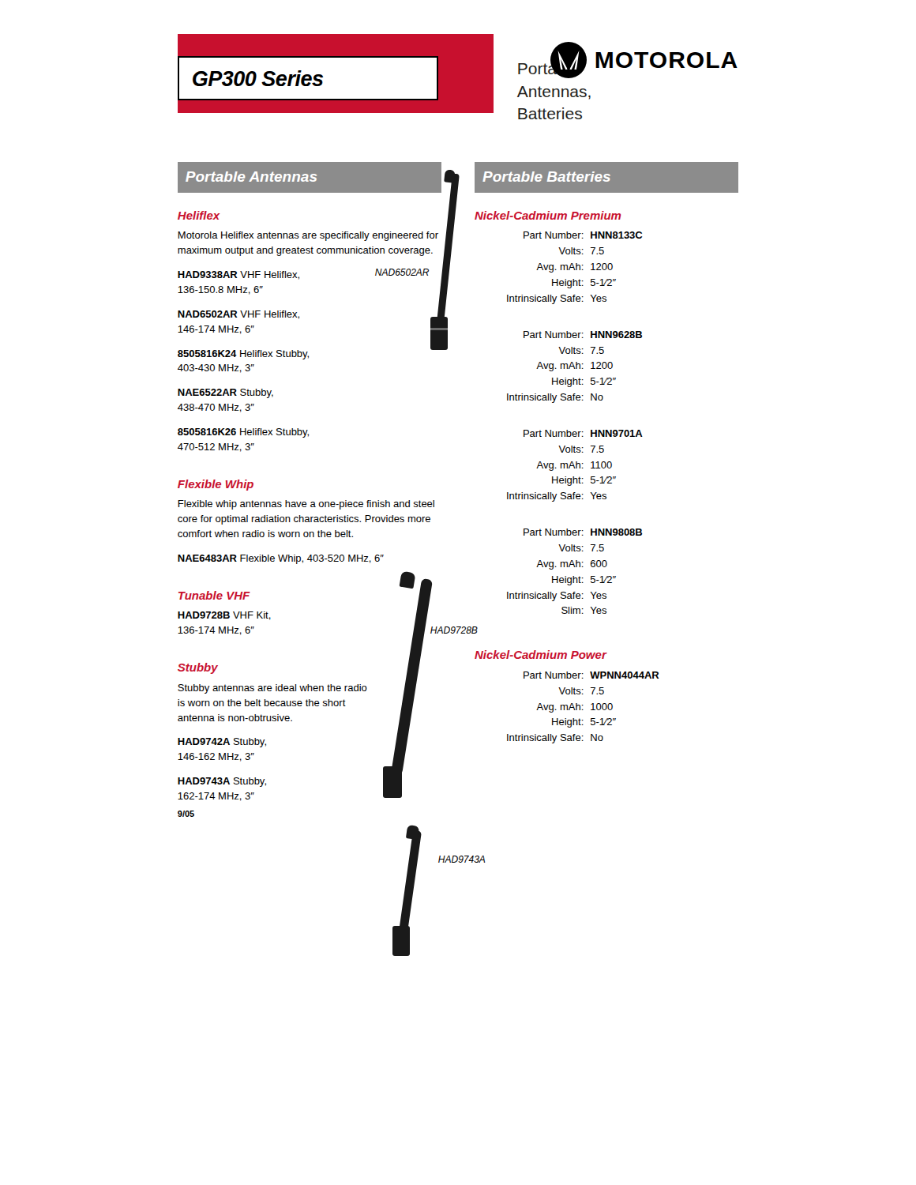GP300 Series
Portable
Antennas,
Batteries
MOTOROLA
Portable Antennas
Heliflex
Motorola Heliflex antennas are specifically engineered for maximum output and greatest communication coverage.
NAD6502AR
HAD9338AR VHF Heliflex,
136-150.8 MHz, 6″
NAD6502AR VHF Heliflex,
146-174 MHz, 6″
8505816K24 Heliflex Stubby,
403-430 MHz, 3″
NAE6522AR Stubby,
438-470 MHz, 3″
8505816K26 Heliflex Stubby,
470-512 MHz, 3″
Flexible Whip
Flexible whip antennas have a one-piece finish and steel core for optimal radiation characteristics. Provides more comfort when radio is worn on the belt.
NAE6483AR Flexible Whip, 403-520 MHz, 6″
Tunable VHF
HAD9728B
HAD9728B VHF Kit,
136-174 MHz, 6″
Stubby
Stubby antennas are ideal when the radio is worn on the belt because the short antenna is non-obtrusive.
HAD9742A Stubby,
146-162 MHz, 3″
HAD9743A Stubby,
162-174 MHz, 3″
HAD9743A
Portable Batteries
Nickel-Cadmium Premium
| Part Number: | HNN8133C |
| Volts: | 7.5 |
| Avg. mAh: | 1200 |
| Height: | 5-1⁄2″ |
| Intrinsically Safe: | Yes |
| Part Number: | HNN9628B |
| Volts: | 7.5 |
| Avg. mAh: | 1200 |
| Height: | 5-1⁄2″ |
| Intrinsically Safe: | No |
| Part Number: | HNN9701A |
| Volts: | 7.5 |
| Avg. mAh: | 1100 |
| Height: | 5-1⁄2″ |
| Intrinsically Safe: | Yes |
| Part Number: | HNN9808B |
| Volts: | 7.5 |
| Avg. mAh: | 600 |
| Height: | 5-1⁄2″ |
| Intrinsically Safe: | Yes |
| Slim: | Yes |
Nickel-Cadmium Power
| Part Number: | WPNN4044AR |
| Volts: | 7.5 |
| Avg. mAh: | 1000 |
| Height: | 5-1⁄2″ |
| Intrinsically Safe: | No |
9/05